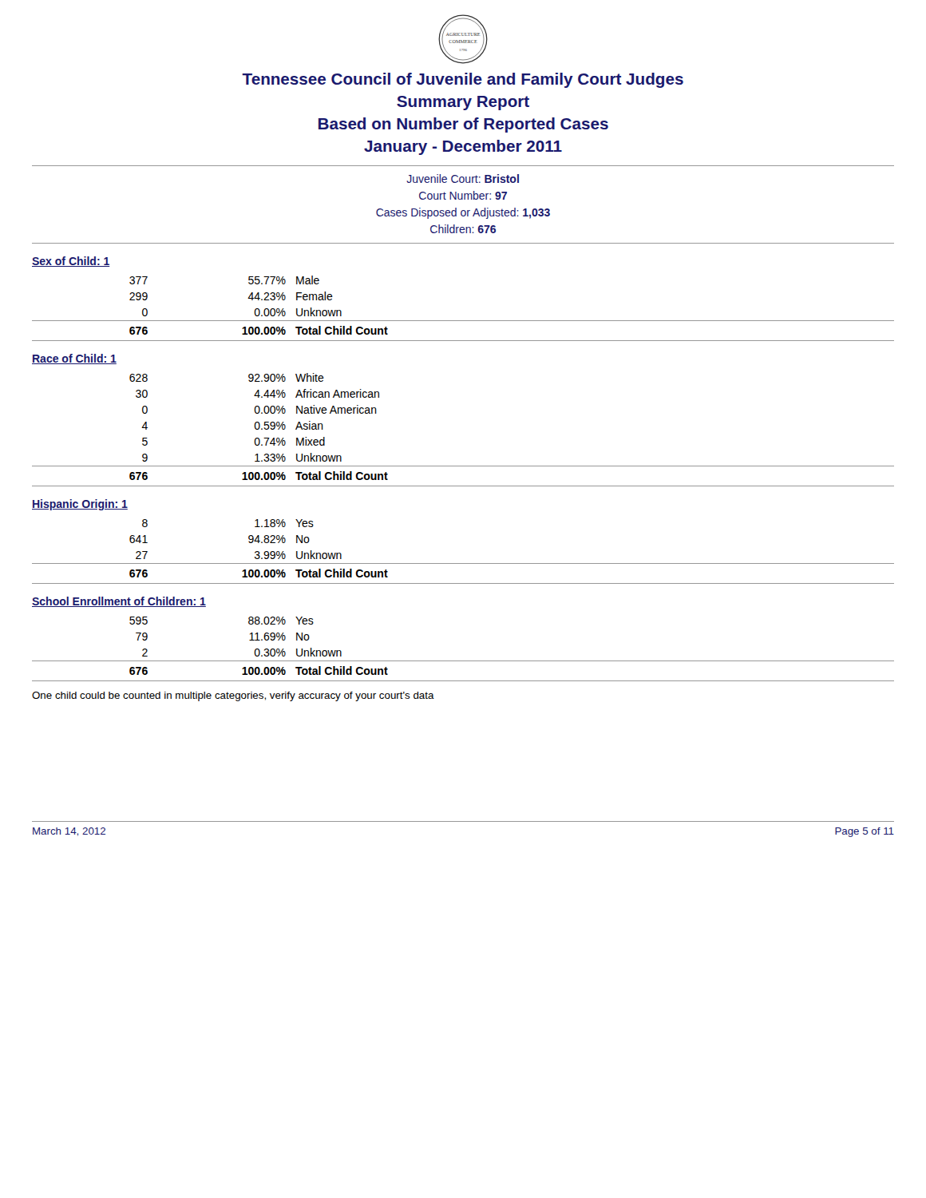Tennessee Council of Juvenile and Family Court Judges
Summary Report
Based on Number of Reported Cases
January - December 2011
Juvenile Court: Bristol
Court Number: 97
Cases Disposed or Adjusted: 1,033
Children: 676
Sex of Child: 1
| 377 | 55.77% | Male |
| 299 | 44.23% | Female |
| 0 | 0.00% | Unknown |
| 676 | 100.00% | Total Child Count |
Race of Child: 1
| 628 | 92.90% | White |
| 30 | 4.44% | African American |
| 0 | 0.00% | Native American |
| 4 | 0.59% | Asian |
| 5 | 0.74% | Mixed |
| 9 | 1.33% | Unknown |
| 676 | 100.00% | Total Child Count |
Hispanic Origin: 1
| 8 | 1.18% | Yes |
| 641 | 94.82% | No |
| 27 | 3.99% | Unknown |
| 676 | 100.00% | Total Child Count |
School Enrollment of Children: 1
| 595 | 88.02% | Yes |
| 79 | 11.69% | No |
| 2 | 0.30% | Unknown |
| 676 | 100.00% | Total Child Count |
One child could be counted in multiple categories, verify accuracy of your court's data
March 14, 2012 Page 5 of 11